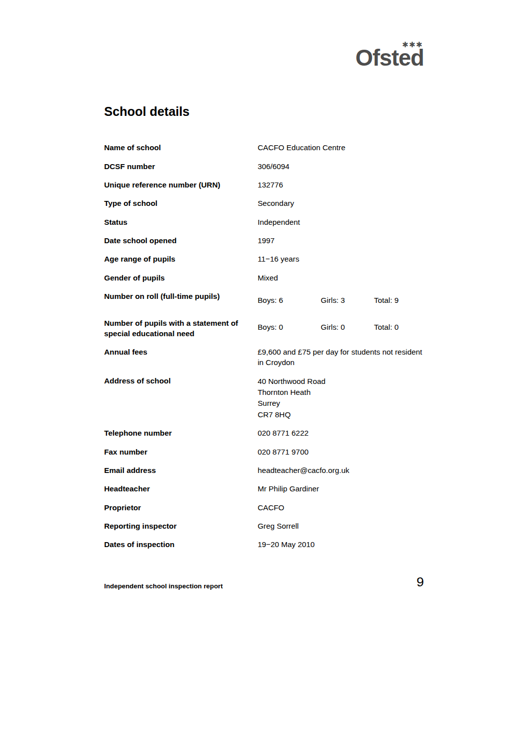✱✱✱ Ofsted
School details
| Name of school | CACFO Education Centre |
| DCSF number | 306/6094 |
| Unique reference number (URN) | 132776 |
| Type of school | Secondary |
| Status | Independent |
| Date school opened | 1997 |
| Age range of pupils | 11−16 years |
| Gender of pupils | Mixed |
| Number on roll (full-time pupils) | / Boys: 6 / Girls: 3 / Total: 9 / |
| Number of pupils with a statement of special educational need | / Boys: 0 / Girls: 0 / Total: 0 / |
| Annual fees | £9,600 and £75 per day for students not resident in Croydon |
| Address of school | 40 Northwood Road Thornton Heath Surrey CR7 8HQ |
| Telephone number | 020 8771 6222 |
| Fax number | 020 8771 9700 |
| Email address | headteacher@cacfo.org.uk |
| Headteacher | Mr Philip Gardiner |
| Proprietor | CACFO |
| Reporting inspector | Greg Sorrell |
| Dates of inspection | 19−20 May 2010 |
Independent school inspection report
9